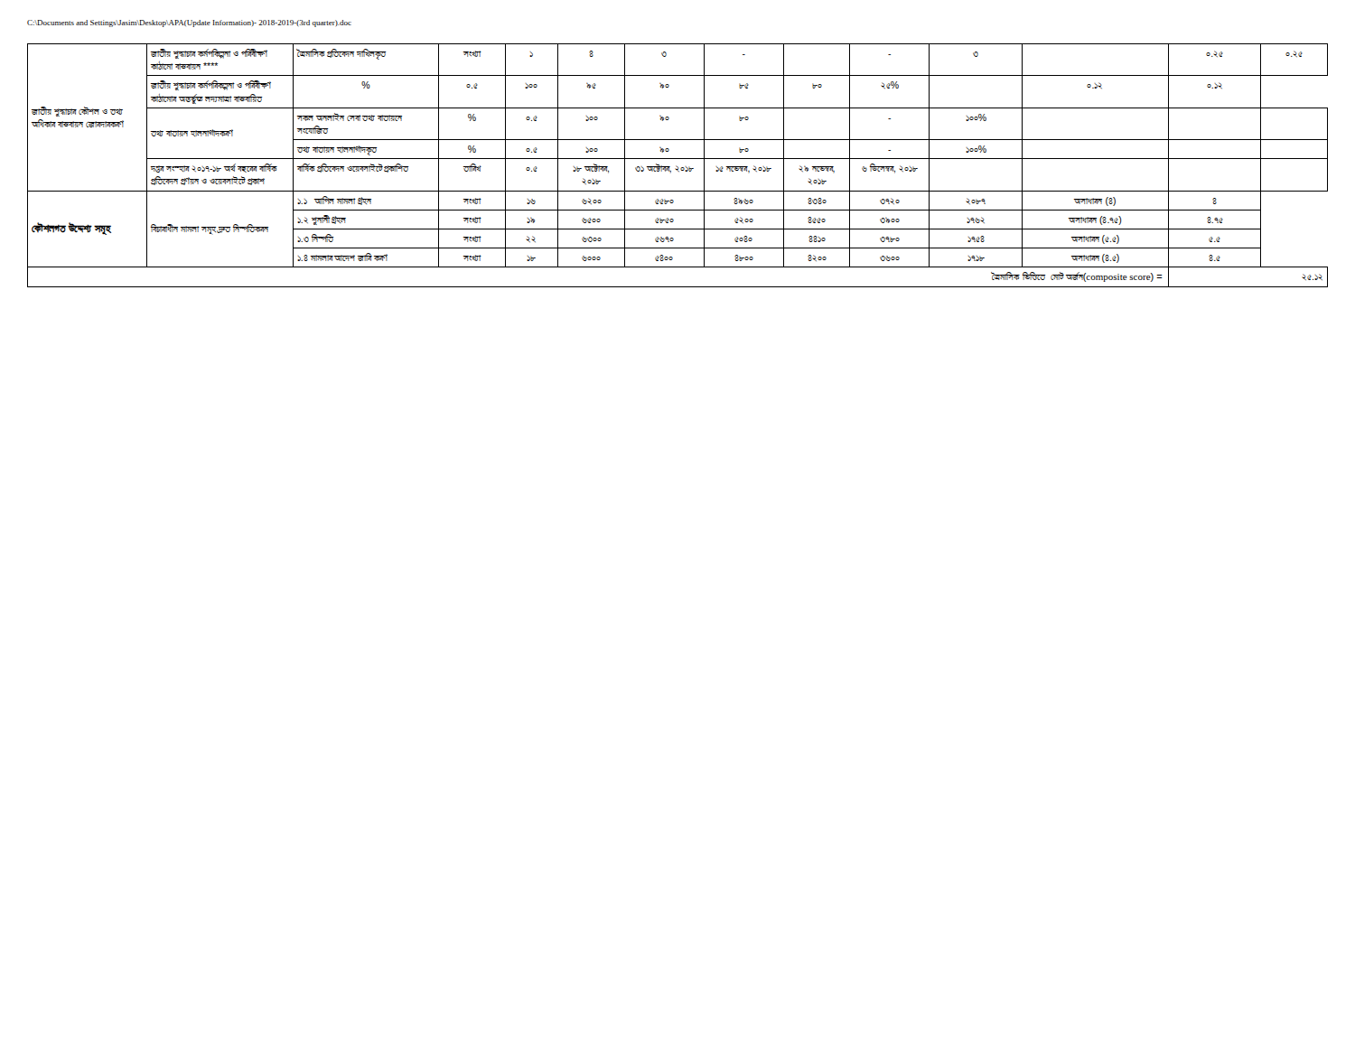C:\Documents and Settings\Jasim\Desktop\APA(Update Information)- 2018-2019-(3rd quarter).doc
| জাতীয় শুদ্ধাচার কৌশল ও তথ্য অধিকার বাস্তবায়ন জোরদারকরণ | জাতীয় শুদ্ধাচার কর্মপকিল্পনা ও পরিবীক্ষণ কাঠামো বাস্তবায়ন **** | ত্রৈমাসিক প্রতিবেদন দাখিলকৃত | সংখ্যা | ১ | ৪ | ৩ | - | | - | ৩ | | ০.২৫ | ০.২৫ |
| জাতীয় শুদ্ধাচার কর্মপরিকল্পনা ও পরিবীক্ষণ কাঠামোর অন্তর্ভুক্ত লদ্যমাত্রা বাস্তবায়িত | % | ০.৫ | ১০০ | ৯৫ | ৯০ | ৮৫ | ৮০ | ২৫% | | ০.১২ | ০.১২ |
| তথ্য বাতায়ন হালনাগাদকরণ | সকল অনলাইন সেবা তথ্য বাতায়নে সংযোজিত | % | ০.৫ | ১০০ | ৯০ | ৮০ | | - | ১০০% | | | |
| তথ্য বাতায়ন হালনাগাদকৃত | % | ০.৫ | ১০০ | ৯০ | ৮০ | | - | ১০০% | | | |
| দপ্তর সংস্হার ২০১৭-১৮ অর্থ বছরের বার্ষিক প্রতিবেদন প্রণয়ন ও ওয়েবসাইটে প্রকাশ | বার্ষিক প্রতিবেদন ওয়েবসাইটে প্রকাশিত | তারিখ | ০.৫ | ১৮ অক্টোবর, ২০১৮ | ৩১ অক্টোবর, ২০১৮ | ১৫ নভেম্বর, ২০১৮ | ২৯ নভেম্বর, ২০১৮ | ৬ ডিসেম্বর, ২০১৮ | | | | |
| কৌশলগত উদ্দেশ্য সমূহ | বিচারাধীন মামলা সমূহ দ্রুত নিস্পতিকরন | ১.১ আপিল মামলা গ্রহন | সংখ্যা | ১৬ | ৬২০০ | ৫৫৮০ | ৪৯৬০ | ৪৩৪০ | ৩৭২০ | ২০৮৭ | অসাধারন (৪) | ৪ |
| ১.২ শুনানী গ্রহল | সংখ্যা | ১৯ | ৬৫০০ | ৫৮৫০ | ৫২০০ | ৪৫৫০ | ৩৯০০ | ১৭৬২ | অসাধারন (৪.৭৫) | ৪.৭৫ |
| ১.৩ নিস্পতি | সংখ্যা | ২২ | ৬৩০০ | ৫৬৭০ | ৫০৪০ | ৪৪১০ | ৩৭৮০ | ১৭৫৪ | অসাধারন (৫.৫) | ৫.৫ |
| ১.৪ মামলার আদেশ জারি করণ | সংখ্যা | ১৮ | ৬০০০ | ৫৪০০ | ৪৮০০ | ৪২০০ | ৩৬০০ | ১৭১৮ | অসাধারন (৪.৫) | ৪.৫ |
| ত্রৈমাসিক ভিত্তিতে মোট অর্জন( composite score ) = | ২৫.১২ |